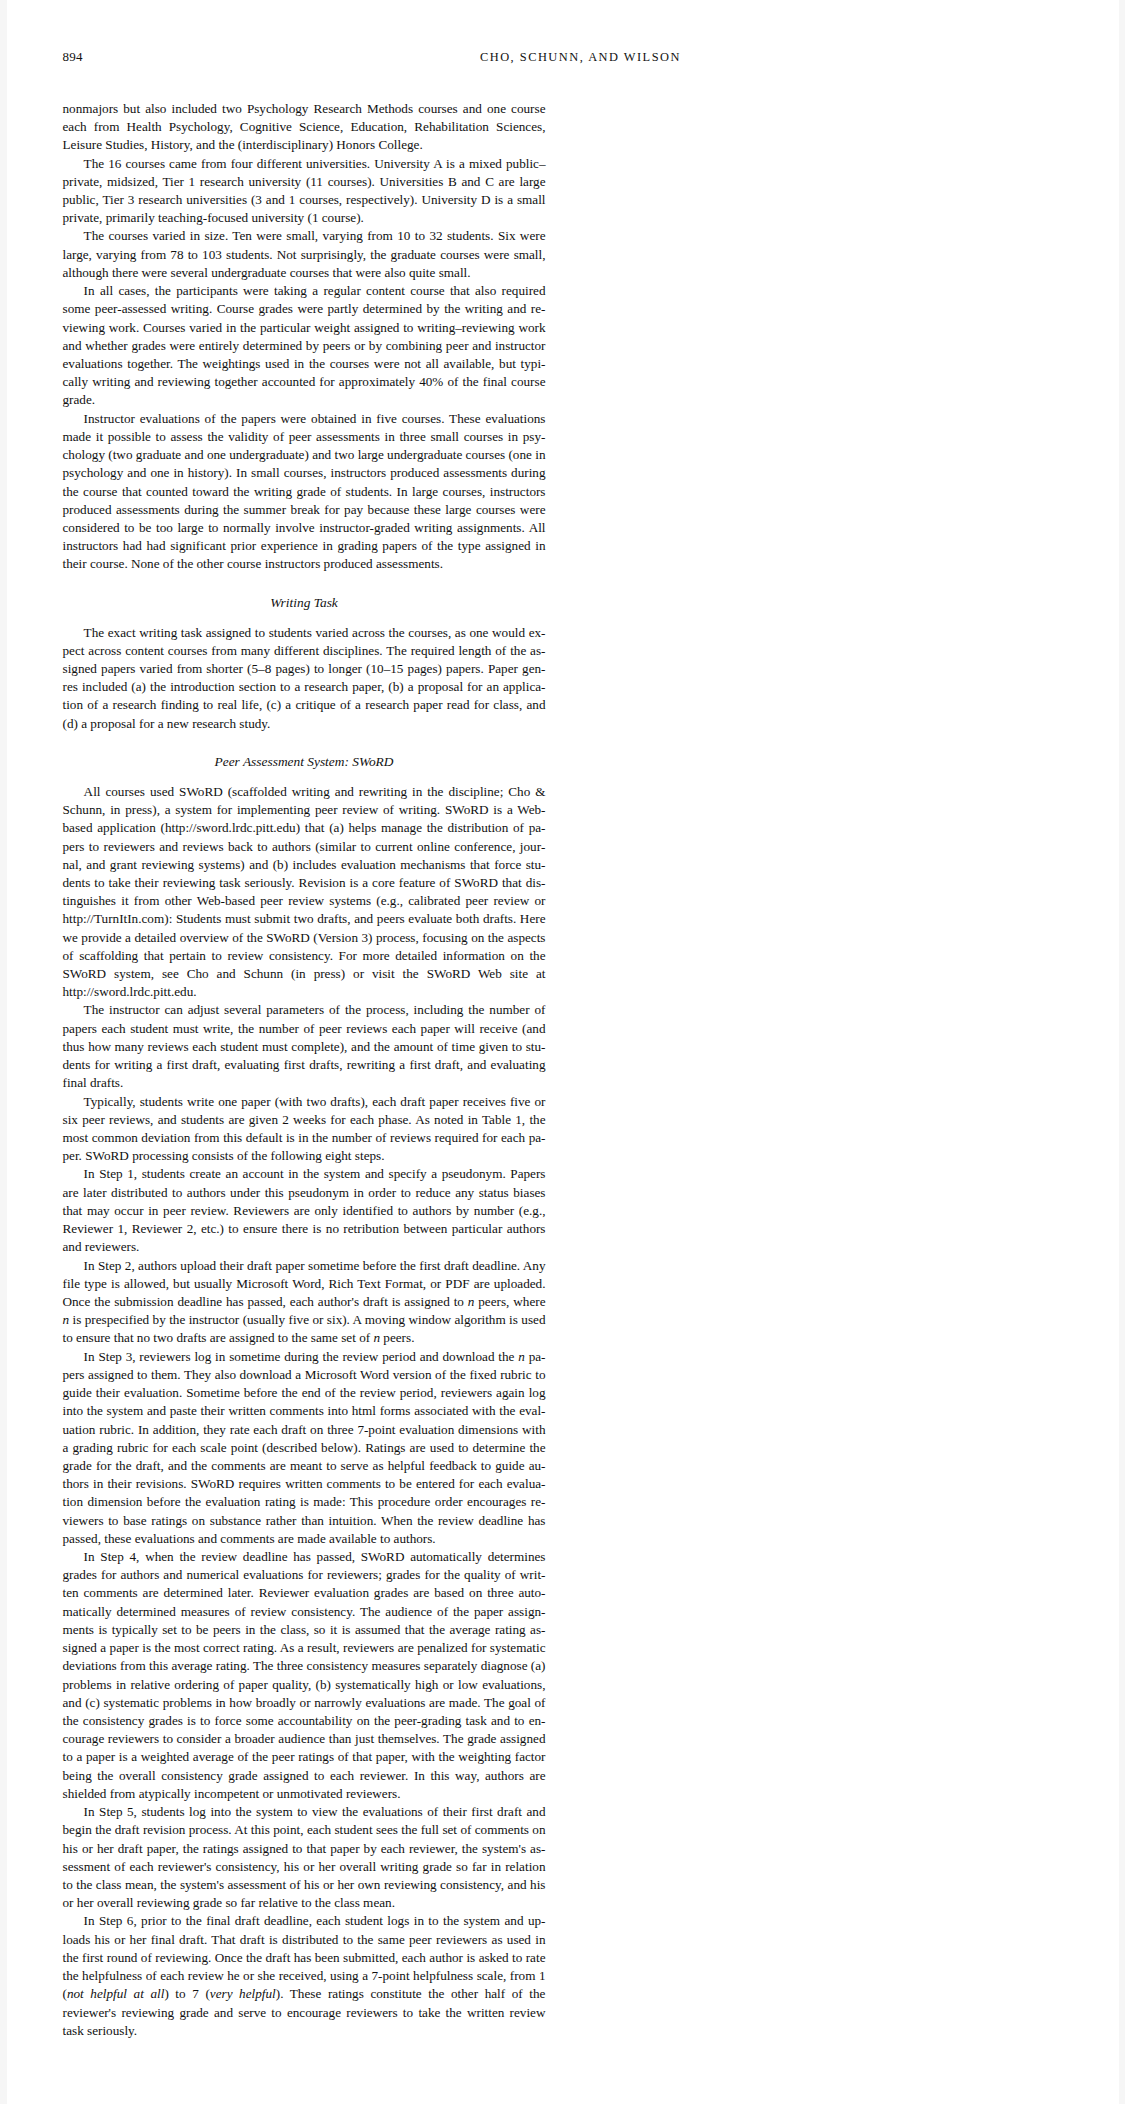894 Cho, Schunn, and Wilson
nonmajors but also included two Psychology Research Methods courses and one course each from Health Psychology, Cognitive Science, Education, Rehabilitation Sciences, Leisure Studies, History, and the (interdisciplinary) Honors College.
The 16 courses came from four different universities. University A is a mixed public–private, midsized, Tier 1 research university (11 courses). Universities B and C are large public, Tier 3 research universities (3 and 1 courses, respectively). University D is a small private, primarily teaching-focused university (1 course).
The courses varied in size. Ten were small, varying from 10 to 32 students. Six were large, varying from 78 to 103 students. Not surprisingly, the graduate courses were small, although there were several undergraduate courses that were also quite small.
In all cases, the participants were taking a regular content course that also required some peer-assessed writing. Course grades were partly determined by the writing and reviewing work. Courses varied in the particular weight assigned to writing–reviewing work and whether grades were entirely determined by peers or by combining peer and instructor evaluations together. The weightings used in the courses were not all available, but typically writing and reviewing together accounted for approximately 40% of the final course grade.
Instructor evaluations of the papers were obtained in five courses. These evaluations made it possible to assess the validity of peer assessments in three small courses in psychology (two graduate and one undergraduate) and two large undergraduate courses (one in psychology and one in history). In small courses, instructors produced assessments during the course that counted toward the writing grade of students. In large courses, instructors produced assessments during the summer break for pay because these large courses were considered to be too large to normally involve instructor-graded writing assignments. All instructors had had significant prior experience in grading papers of the type assigned in their course. None of the other course instructors produced assessments.
Writing Task
The exact writing task assigned to students varied across the courses, as one would expect across content courses from many different disciplines. The required length of the assigned papers varied from shorter (5–8 pages) to longer (10–15 pages) papers. Paper genres included (a) the introduction section to a research paper, (b) a proposal for an application of a research finding to real life, (c) a critique of a research paper read for class, and (d) a proposal for a new research study.
Peer Assessment System: SWoRD
All courses used SWoRD (scaffolded writing and rewriting in the discipline; Cho & Schunn, in press), a system for implementing peer review of writing. SWoRD is a Web-based application (http://sword.lrdc.pitt.edu) that (a) helps manage the distribution of papers to reviewers and reviews back to authors (similar to current online conference, journal, and grant reviewing systems) and (b) includes evaluation mechanisms that force students to take their reviewing task seriously. Revision is a core feature of SWoRD that distinguishes it from other Web-based peer review systems (e.g., calibrated peer review or http://TurnItIn.com): Students must submit two drafts, and peers evaluate both drafts. Here we provide a detailed overview of the SWoRD (Version 3) process, focusing on the aspects of scaffolding that pertain to review consistency. For more detailed information on the SWoRD system, see Cho and Schunn (in press) or visit the SWoRD Web site at http://sword.lrdc.pitt.edu.
The instructor can adjust several parameters of the process, including the number of papers each student must write, the number of peer reviews each paper will receive (and thus how many reviews each student must complete), and the amount of time given to students for writing a first draft, evaluating first drafts, rewriting a first draft, and evaluating final drafts.
Typically, students write one paper (with two drafts), each draft paper receives five or six peer reviews, and students are given 2 weeks for each phase. As noted in Table 1, the most common deviation from this default is in the number of reviews required for each paper. SWoRD processing consists of the following eight steps.
In Step 1, students create an account in the system and specify a pseudonym. Papers are later distributed to authors under this pseudonym in order to reduce any status biases that may occur in peer review. Reviewers are only identified to authors by number (e.g., Reviewer 1, Reviewer 2, etc.) to ensure there is no retribution between particular authors and reviewers.
In Step 2, authors upload their draft paper sometime before the first draft deadline. Any file type is allowed, but usually Microsoft Word, Rich Text Format, or PDF are uploaded. Once the submission deadline has passed, each author's draft is assigned to n peers, where n is prespecified by the instructor (usually five or six). A moving window algorithm is used to ensure that no two drafts are assigned to the same set of n peers.
In Step 3, reviewers log in sometime during the review period and download the n papers assigned to them. They also download a Microsoft Word version of the fixed rubric to guide their evaluation. Sometime before the end of the review period, reviewers again log into the system and paste their written comments into html forms associated with the evaluation rubric. In addition, they rate each draft on three 7-point evaluation dimensions with a grading rubric for each scale point (described below). Ratings are used to determine the grade for the draft, and the comments are meant to serve as helpful feedback to guide authors in their revisions. SWoRD requires written comments to be entered for each evaluation dimension before the evaluation rating is made: This procedure order encourages reviewers to base ratings on substance rather than intuition. When the review deadline has passed, these evaluations and comments are made available to authors.
In Step 4, when the review deadline has passed, SWoRD automatically determines grades for authors and numerical evaluations for reviewers; grades for the quality of written comments are determined later. Reviewer evaluation grades are based on three automatically determined measures of review consistency. The audience of the paper assignments is typically set to be peers in the class, so it is assumed that the average rating assigned a paper is the most correct rating. As a result, reviewers are penalized for systematic deviations from this average rating. The three consistency measures separately diagnose (a) problems in relative ordering of paper quality, (b) systematically high or low evaluations, and (c) systematic problems in how broadly or narrowly evaluations are made. The goal of the consistency grades is to force some accountability on the peer-grading task and to encourage reviewers to consider a broader audience than just themselves. The grade assigned to a paper is a weighted average of the peer ratings of that paper, with the weighting factor being the overall consistency grade assigned to each reviewer. In this way, authors are shielded from atypically incompetent or unmotivated reviewers.
In Step 5, students log into the system to view the evaluations of their first draft and begin the draft revision process. At this point, each student sees the full set of comments on his or her draft paper, the ratings assigned to that paper by each reviewer, the system's assessment of each reviewer's consistency, his or her overall writing grade so far in relation to the class mean, the system's assessment of his or her own reviewing consistency, and his or her overall reviewing grade so far relative to the class mean.
In Step 6, prior to the final draft deadline, each student logs in to the system and uploads his or her final draft. That draft is distributed to the same peer reviewers as used in the first round of reviewing. Once the draft has been submitted, each author is asked to rate the helpfulness of each review he or she received, using a 7-point helpfulness scale, from 1 (not helpful at all) to 7 (very helpful). These ratings constitute the other half of the reviewer's reviewing grade and serve to encourage reviewers to take the written review task seriously.